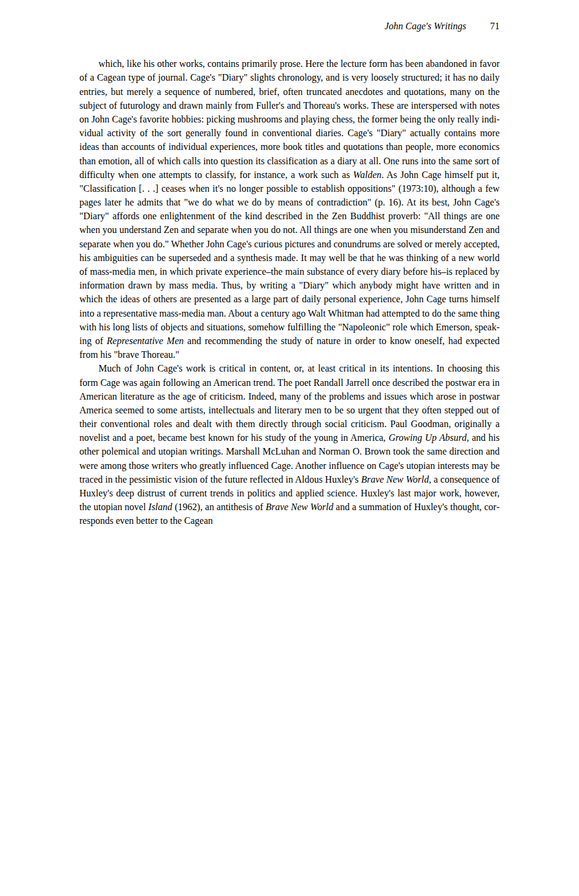John Cage's Writings 71
which, like his other works, contains primarily prose. Here the lecture form has been abandoned in favor of a Cagean type of journal. Cage's "Diary" slights chronology, and is very loosely structured; it has no daily entries, but merely a sequence of numbered, brief, often truncated anecdotes and quotations, many on the subject of futurology and drawn mainly from Fuller's and Thoreau's works. These are interspersed with notes on John Cage's favorite hobbies: picking mushrooms and playing chess, the former being the only really individual activity of the sort generally found in conventional diaries. Cage's "Diary" actually contains more ideas than accounts of individual experiences, more book titles and quotations than people, more economics than emotion, all of which calls into question its classification as a diary at all. One runs into the same sort of difficulty when one attempts to classify, for instance, a work such as Walden. As John Cage himself put it, "Classification [. . .] ceases when it's no longer possible to establish oppositions" (1973:10), although a few pages later he admits that "we do what we do by means of contradiction" (p. 16). At its best, John Cage's "Diary" affords one enlightenment of the kind described in the Zen Buddhist proverb: "All things are one when you understand Zen and separate when you do not. All things are one when you misunderstand Zen and separate when you do." Whether John Cage's curious pictures and conundrums are solved or merely accepted, his ambiguities can be superseded and a synthesis made. It may well be that he was thinking of a new world of mass-media men, in which private experience–the main substance of every diary before his–is replaced by information drawn by mass media. Thus, by writing a "Diary" which anybody might have written and in which the ideas of others are presented as a large part of daily personal experience, John Cage turns himself into a representative mass-media man. About a century ago Walt Whitman had attempted to do the same thing with his long lists of objects and situations, somehow fulfilling the "Napoleonic" role which Emerson, speaking of Representative Men and recommending the study of nature in order to know oneself, had expected from his "brave Thoreau."
Much of John Cage's work is critical in content, or, at least critical in its intentions. In choosing this form Cage was again following an American trend. The poet Randall Jarrell once described the postwar era in American literature as the age of criticism. Indeed, many of the problems and issues which arose in postwar America seemed to some artists, intellectuals and literary men to be so urgent that they often stepped out of their conventional roles and dealt with them directly through social criticism. Paul Goodman, originally a novelist and a poet, became best known for his study of the young in America, Growing Up Absurd, and his other polemical and utopian writings. Marshall McLuhan and Norman O. Brown took the same direction and were among those writers who greatly influenced Cage. Another influence on Cage's utopian interests may be traced in the pessimistic vision of the future reflected in Aldous Huxley's Brave New World, a consequence of Huxley's deep distrust of current trends in politics and applied science. Huxley's last major work, however, the utopian novel Island (1962), an antithesis of Brave New World and a summation of Huxley's thought, corresponds even better to the Cagean